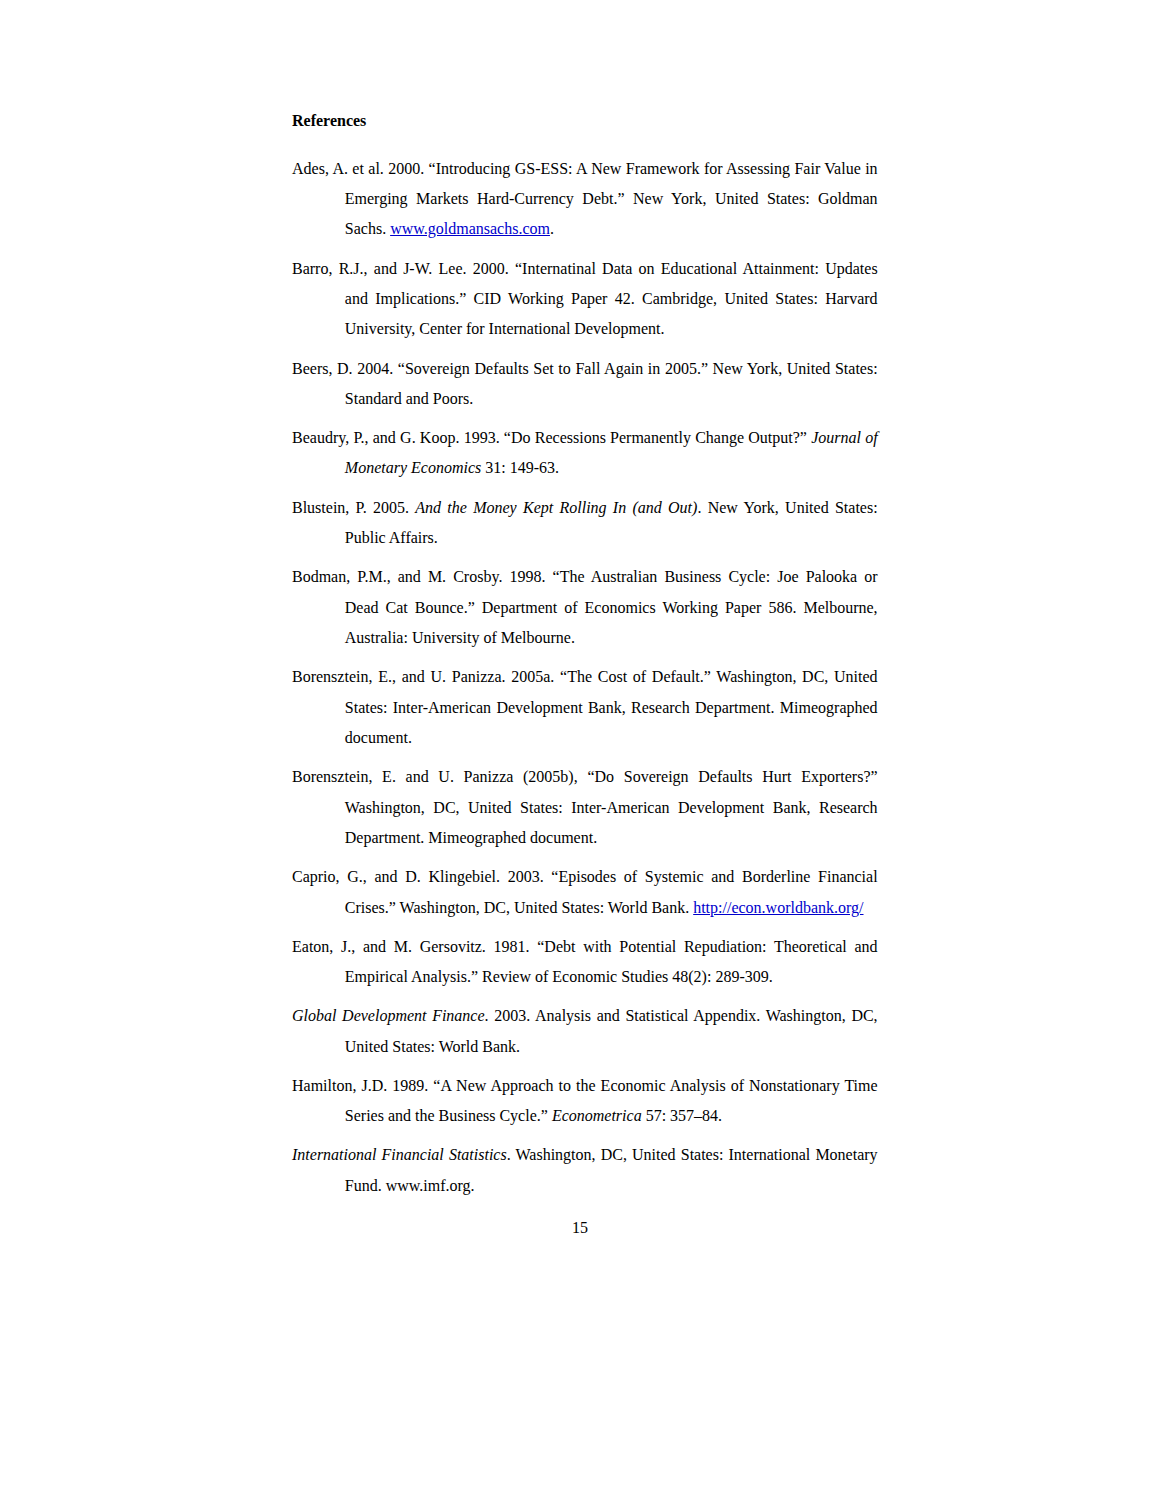References
Ades, A. et al. 2000. “Introducing GS-ESS: A New Framework for Assessing Fair Value in Emerging Markets Hard-Currency Debt.” New York, United States: Goldman Sachs. www.goldmansachs.com.
Barro, R.J., and J-W. Lee. 2000. “Internatinal Data on Educational Attainment: Updates and Implications.” CID Working Paper 42. Cambridge, United States: Harvard University, Center for International Development.
Beers, D. 2004. “Sovereign Defaults Set to Fall Again in 2005.” New York, United States: Standard and Poors.
Beaudry, P., and G. Koop. 1993. “Do Recessions Permanently Change Output?” Journal of Monetary Economics 31: 149-63.
Blustein, P. 2005. And the Money Kept Rolling In (and Out). New York, United States: Public Affairs.
Bodman, P.M., and M. Crosby. 1998. “The Australian Business Cycle: Joe Palooka or Dead Cat Bounce.” Department of Economics Working Paper 586. Melbourne, Australia: University of Melbourne.
Borensztein, E., and U. Panizza. 2005a. “The Cost of Default.” Washington, DC, United States: Inter-American Development Bank, Research Department. Mimeographed document.
Borensztein, E. and U. Panizza (2005b), “Do Sovereign Defaults Hurt Exporters?” Washington, DC, United States: Inter-American Development Bank, Research Department. Mimeographed document.
Caprio, G., and D. Klingebiel. 2003. “Episodes of Systemic and Borderline Financial Crises.” Washington, DC, United States: World Bank. http://econ.worldbank.org/
Eaton, J., and M. Gersovitz. 1981. “Debt with Potential Repudiation: Theoretical and Empirical Analysis.” Review of Economic Studies 48(2): 289-309.
Global Development Finance. 2003. Analysis and Statistical Appendix. Washington, DC, United States: World Bank.
Hamilton, J.D. 1989. “A New Approach to the Economic Analysis of Nonstationary Time Series and the Business Cycle.” Econometrica 57: 357–84.
International Financial Statistics. Washington, DC, United States: International Monetary Fund. www.imf.org.
15